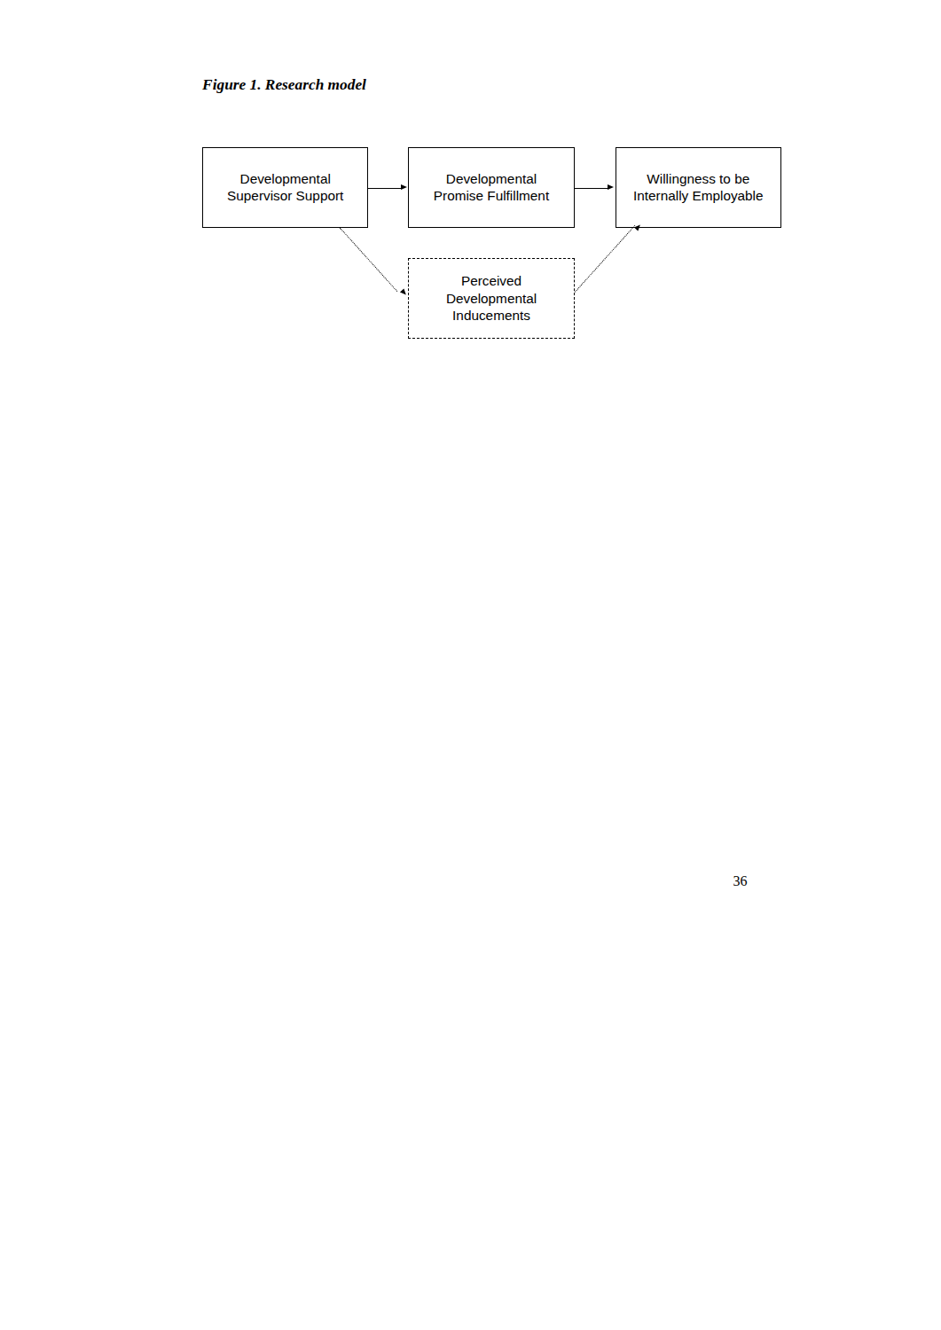Figure 1. Research model
Developmental
Supervisor Support
Developmental
Promise Fulfillment
Willingness to be
Internally Employable
Perceived
Developmental
Inducements
36